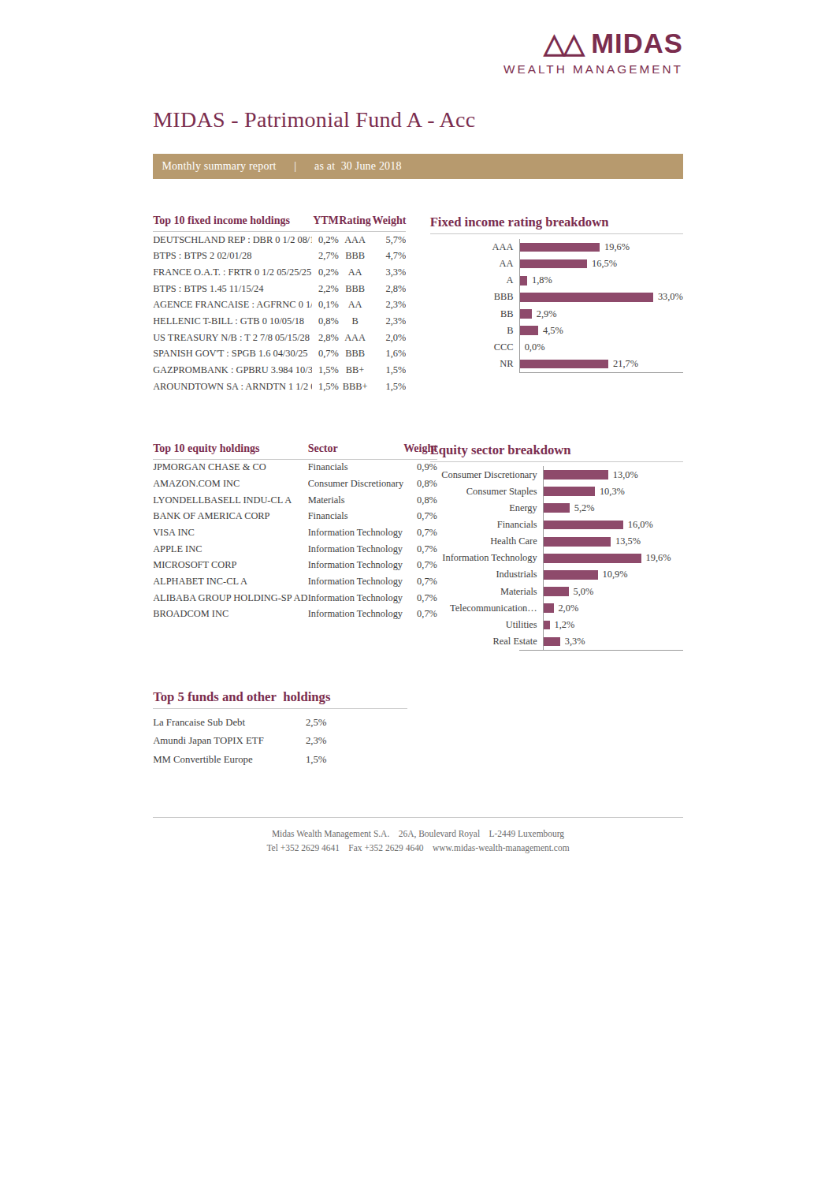△△ MIDAS
WEALTH MANAGEMENT
MIDAS - Patrimonial Fund A - Acc
Monthly summary report|as at 30 June 2018
| Top 10 fixed income holdings | YTM | Rating | Weight |
| --- | --- | --- | --- |
| DEUTSCHLAND REP : DBR 0 1/2 08/15/27 | 0,2% | AAA | 5,7% |
| BTPS : BTPS 2 02/01/28 | 2,7% | BBB | 4,7% |
| FRANCE O.A.T. : FRTR 0 1/2 05/25/25 | 0,2% | AA | 3,3% |
| BTPS : BTPS 1.45 11/15/24 | 2,2% | BBB | 2,8% |
| AGENCE FRANCAISE : AGFRNC 0 1/8 11/1 | 0,1% | AA | 2,3% |
| HELLENIC T-BILL : GTB 0 10/05/18 | 0,8% | B | 2,3% |
| US TREASURY N/B : T 2 7/8 05/15/28 | 2,8% | AAA | 2,0% |
| SPANISH GOV'T : SPGB 1.6 04/30/25 | 0,7% | BBB | 1,6% |
| GAZPROMBANK : GPBRU 3.984 10/30/18 | 1,5% | BB+ | 1,5% |
| AROUNDTOWN SA : ARNDTN 1 1/2 07/15/ | 1,5% | BBB+ | 1,5% |
Fixed income rating breakdown
AAA
19,6%
AA
16,5%
A
1,8%
BBB
33,0%
BB
2,9%
B
4,5%
CCC
0,0%
NR
21,7%
| Top 10 equity holdings | Sector | Weight |
| --- | --- | --- |
| JPMORGAN CHASE & CO | Financials | 0,9% |
| AMAZON.COM INC | Consumer Discretionary | 0,8% |
| LYONDELLBASELL INDU-CL A | Materials | 0,8% |
| BANK OF AMERICA CORP | Financials | 0,7% |
| VISA INC | Information Technology | 0,7% |
| APPLE INC | Information Technology | 0,7% |
| MICROSOFT CORP | Information Technology | 0,7% |
| ALPHABET INC-CL A | Information Technology | 0,7% |
| ALIBABA GROUP HOLDING-SP ADR | Information Technology | 0,7% |
| BROADCOM INC | Information Technology | 0,7% |
Equity sector breakdown
Consumer Discretionary
13,0%
Consumer Staples
10,3%
Energy
5,2%
Financials
16,0%
Health Care
13,5%
Information Technology
19,6%
Industrials
10,9%
Materials
5,0%
Telecommunication…
2,0%
Utilities
1,2%
Real Estate
3,3%
Top 5 funds and other holdings
| La Francaise Sub Debt | 2,5% |
| Amundi Japan TOPIX ETF | 2,3% |
| MM Convertible Europe | 1,5% |
Midas Wealth Management S.A. 26A, Boulevard Royal L-2449 Luxembourg
Tel +352 2629 4641 Fax +352 2629 4640 www.midas-wealth-management.com